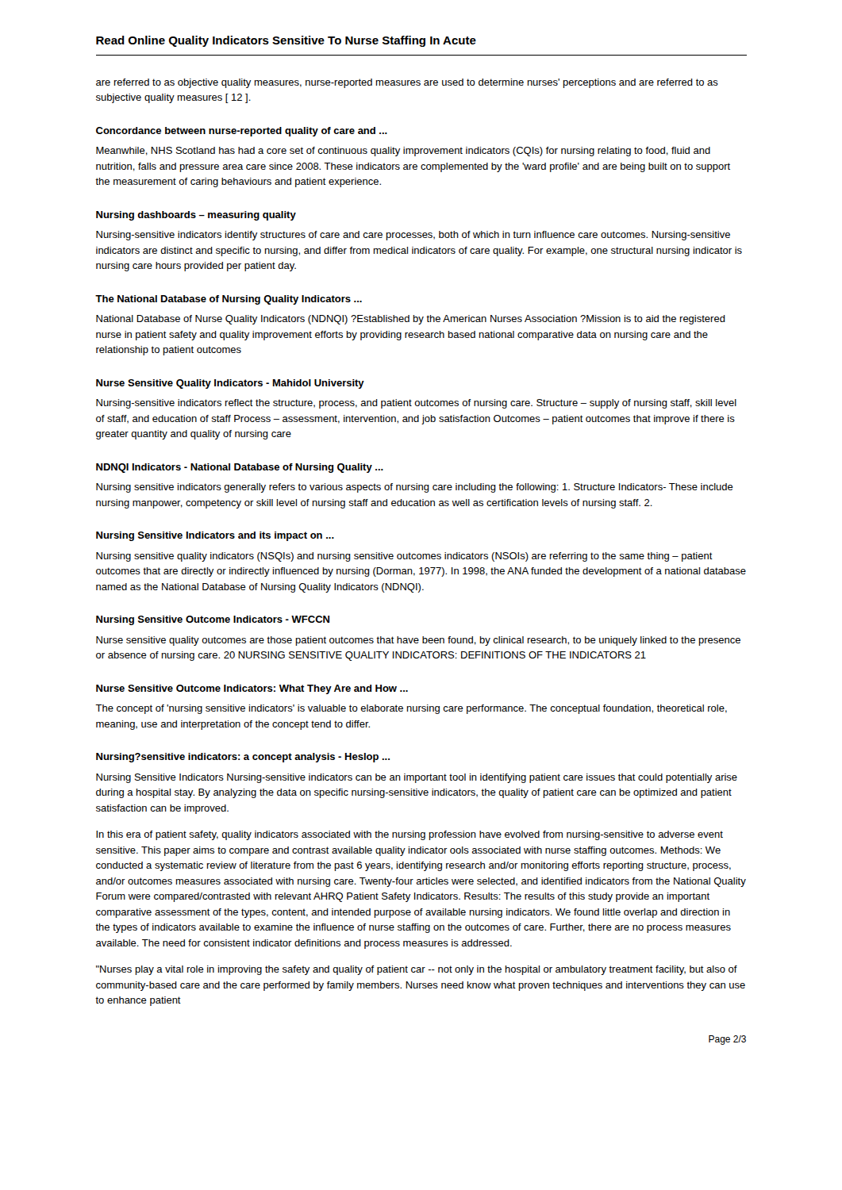Read Online Quality Indicators Sensitive To Nurse Staffing In Acute
are referred to as objective quality measures, nurse-reported measures are used to determine nurses' perceptions and are referred to as subjective quality measures [ 12 ].
Concordance between nurse-reported quality of care and ...
Meanwhile, NHS Scotland has had a core set of continuous quality improvement indicators (CQIs) for nursing relating to food, fluid and nutrition, falls and pressure area care since 2008. These indicators are complemented by the 'ward profile' and are being built on to support the measurement of caring behaviours and patient experience.
Nursing dashboards – measuring quality
Nursing-sensitive indicators identify structures of care and care processes, both of which in turn influence care outcomes. Nursing-sensitive indicators are distinct and specific to nursing, and differ from medical indicators of care quality. For example, one structural nursing indicator is nursing care hours provided per patient day.
The National Database of Nursing Quality Indicators ...
National Database of Nurse Quality Indicators (NDNQI) ?Established by the American Nurses Association ?Mission is to aid the registered nurse in patient safety and quality improvement efforts by providing research based national comparative data on nursing care and the relationship to patient outcomes
Nurse Sensitive Quality Indicators - Mahidol University
Nursing-sensitive indicators reflect the structure, process, and patient outcomes of nursing care. Structure – supply of nursing staff, skill level of staff, and education of staff Process – assessment, intervention, and job satisfaction Outcomes – patient outcomes that improve if there is greater quantity and quality of nursing care
NDNQI Indicators - National Database of Nursing Quality ...
Nursing sensitive indicators generally refers to various aspects of nursing care including the following: 1. Structure Indicators- These include nursing manpower, competency or skill level of nursing staff and education as well as certification levels of nursing staff. 2.
Nursing Sensitive Indicators and its impact on ...
Nursing sensitive quality indicators (NSQIs) and nursing sensitive outcomes indicators (NSOIs) are referring to the same thing – patient outcomes that are directly or indirectly influenced by nursing (Dorman, 1977). In 1998, the ANA funded the development of a national database named as the National Database of Nursing Quality Indicators (NDNQI).
Nursing Sensitive Outcome Indicators - WFCCN
Nurse sensitive quality outcomes are those patient outcomes that have been found, by clinical research, to be uniquely linked to the presence or absence of nursing care. 20 NURSING SENSITIVE QUALITY INDICATORS: DEFINITIONS OF THE INDICATORS 21
Nurse Sensitive Outcome Indicators: What They Are and How ...
The concept of 'nursing sensitive indicators' is valuable to elaborate nursing care performance. The conceptual foundation, theoretical role, meaning, use and interpretation of the concept tend to differ.
Nursing?sensitive indicators: a concept analysis - Heslop ...
Nursing Sensitive Indicators Nursing-sensitive indicators can be an important tool in identifying patient care issues that could potentially arise during a hospital stay. By analyzing the data on specific nursing-sensitive indicators, the quality of patient care can be optimized and patient satisfaction can be improved.
In this era of patient safety, quality indicators associated with the nursing profession have evolved from nursing-sensitive to adverse event sensitive. This paper aims to compare and contrast available quality indicator ools associated with nurse staffing outcomes. Methods: We conducted a systematic review of literature from the past 6 years, identifying research and/or monitoring efforts reporting structure, process, and/or outcomes measures associated with nursing care. Twenty-four articles were selected, and identified indicators from the National Quality Forum were compared/contrasted with relevant AHRQ Patient Safety Indicators. Results: The results of this study provide an important comparative assessment of the types, content, and intended purpose of available nursing indicators. We found little overlap and direction in the types of indicators available to examine the influence of nurse staffing on the outcomes of care. Further, there are no process measures available. The need for consistent indicator definitions and process measures is addressed.
"Nurses play a vital role in improving the safety and quality of patient car -- not only in the hospital or ambulatory treatment facility, but also of community-based care and the care performed by family members. Nurses need know what proven techniques and interventions they can use to enhance patient
Page 2/3